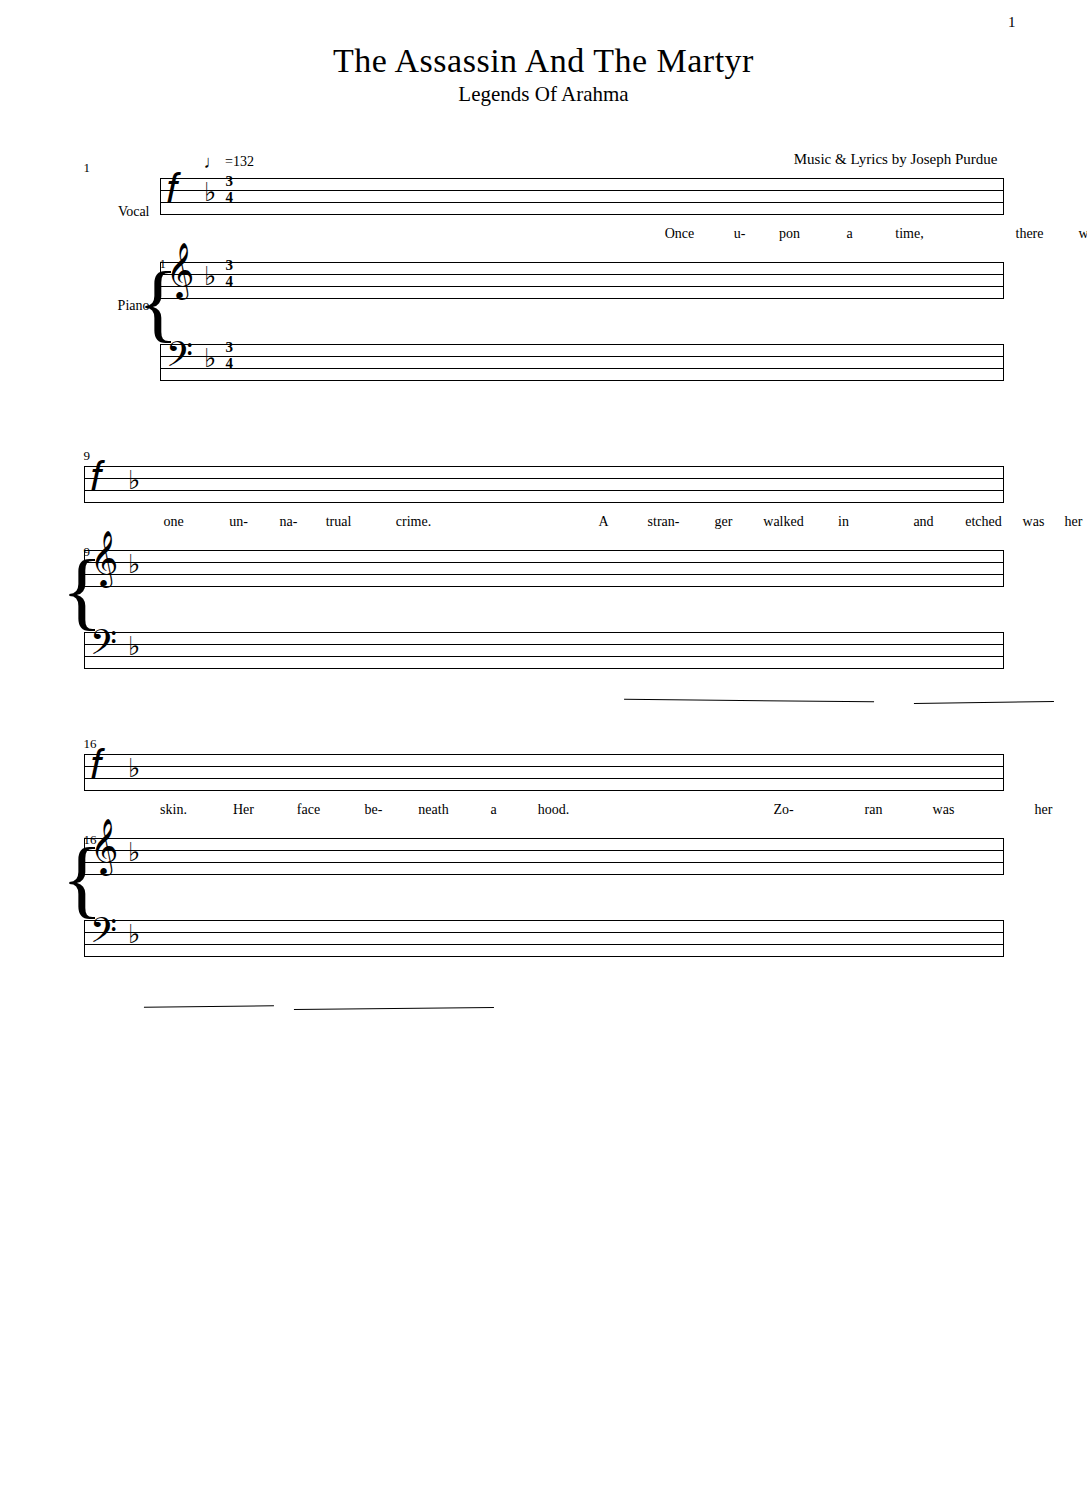1
The Assassin And The Martyr
Legends Of Arahma
Music & Lyrics by Joseph Purdue
1
♩ =132
Vocal
Piano
𝑓 ♭ 34
Once u- pon a time, there was
{
𝄞 ♭ 34
𝄢 ♭ 34
1
9
𝑓 ♭
one un- na- trual crime. A stran- ger walked in and etched was her
{
𝄞 ♭
𝄢 ♭
9
16
𝑓 ♭
skin. Her face be- neath a hood. Zo- ran was her
{
𝄞 ♭
𝄢 ♭
16
Lyrics: Once upon a time, there was one unnatrual crime. A stranger walked in and etched was her skin. Her face beneath a hood. Zoran was her …